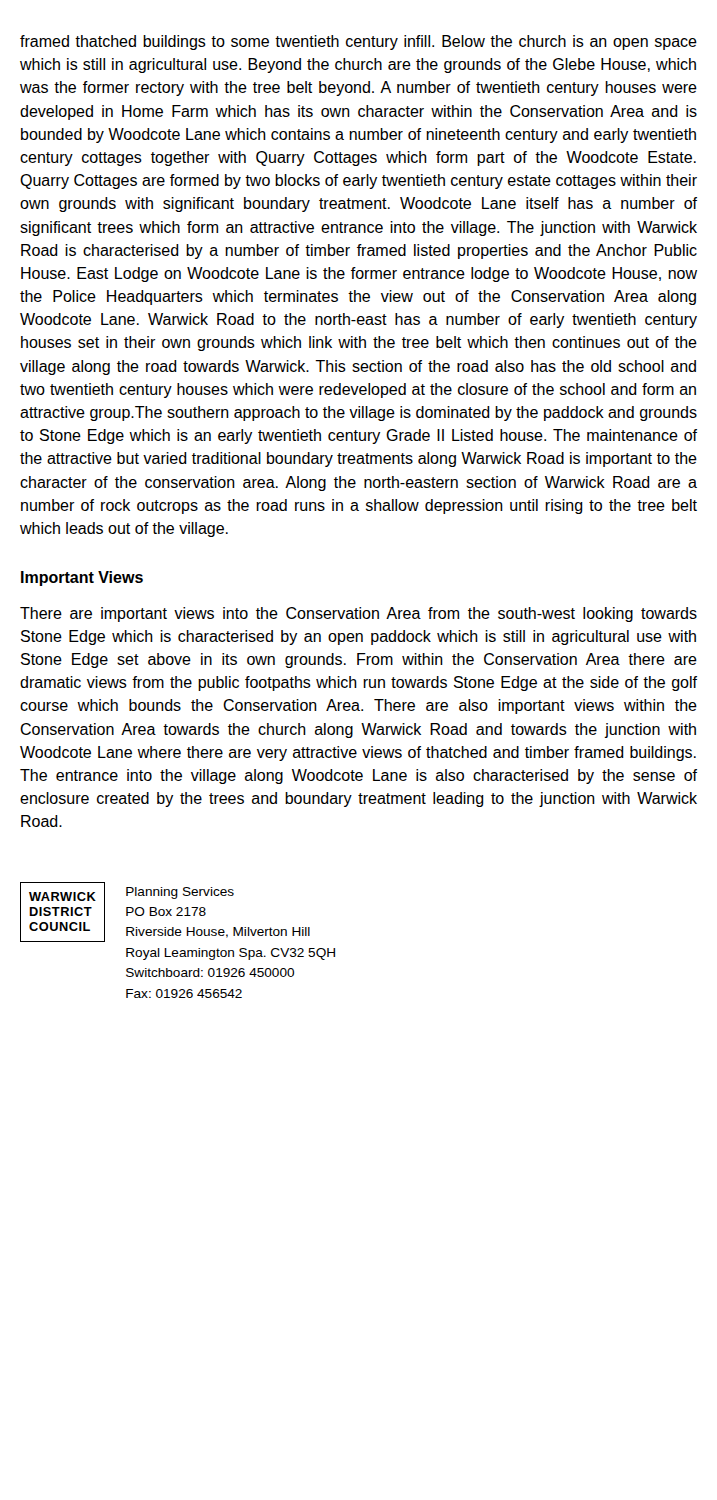framed thatched buildings to some twentieth century infill. Below the church is an open space which is still in agricultural use. Beyond the church are the grounds of the Glebe House, which was the former rectory with the tree belt beyond. A number of twentieth century houses were developed in Home Farm which has its own character within the Conservation Area and is bounded by Woodcote Lane which contains a number of nineteenth century and early twentieth century cottages together with Quarry Cottages which form part of the Woodcote Estate. Quarry Cottages are formed by two blocks of early twentieth century estate cottages within their own grounds with significant boundary treatment. Woodcote Lane itself has a number of significant trees which form an attractive entrance into the village. The junction with Warwick Road is characterised by a number of timber framed listed properties and the Anchor Public House. East Lodge on Woodcote Lane is the former entrance lodge to Woodcote House, now the Police Headquarters which terminates the view out of the Conservation Area along Woodcote Lane. Warwick Road to the north-east has a number of early twentieth century houses set in their own grounds which link with the tree belt which then continues out of the village along the road towards Warwick. This section of the road also has the old school and two twentieth century houses which were redeveloped at the closure of the school and form an attractive group.The southern approach to the village is dominated by the paddock and grounds to Stone Edge which is an early twentieth century Grade II Listed house. The maintenance of the attractive but varied traditional boundary treatments along Warwick Road is important to the character of the conservation area. Along the north-eastern section of Warwick Road are a number of rock outcrops as the road runs in a shallow depression until rising to the tree belt which leads out of the village.
Important Views
There are important views into the Conservation Area from the south-west looking towards Stone Edge which is characterised by an open paddock which is still in agricultural use with Stone Edge set above in its own grounds. From within the Conservation Area there are dramatic views from the public footpaths which run towards Stone Edge at the side of the golf course which bounds the Conservation Area. There are also important views within the Conservation Area towards the church along Warwick Road and towards the junction with Woodcote Lane where there are very attractive views of thatched and timber framed buildings. The entrance into the village along Woodcote Lane is also characterised by the sense of enclosure created by the trees and boundary treatment leading to the junction with Warwick Road.
Warwick
District
Council
Planning Services
PO Box 2178
Riverside House, Milverton Hill
Royal Leamington Spa. CV32 5QH
Switchboard: 01926 450000
Fax: 01926 456542